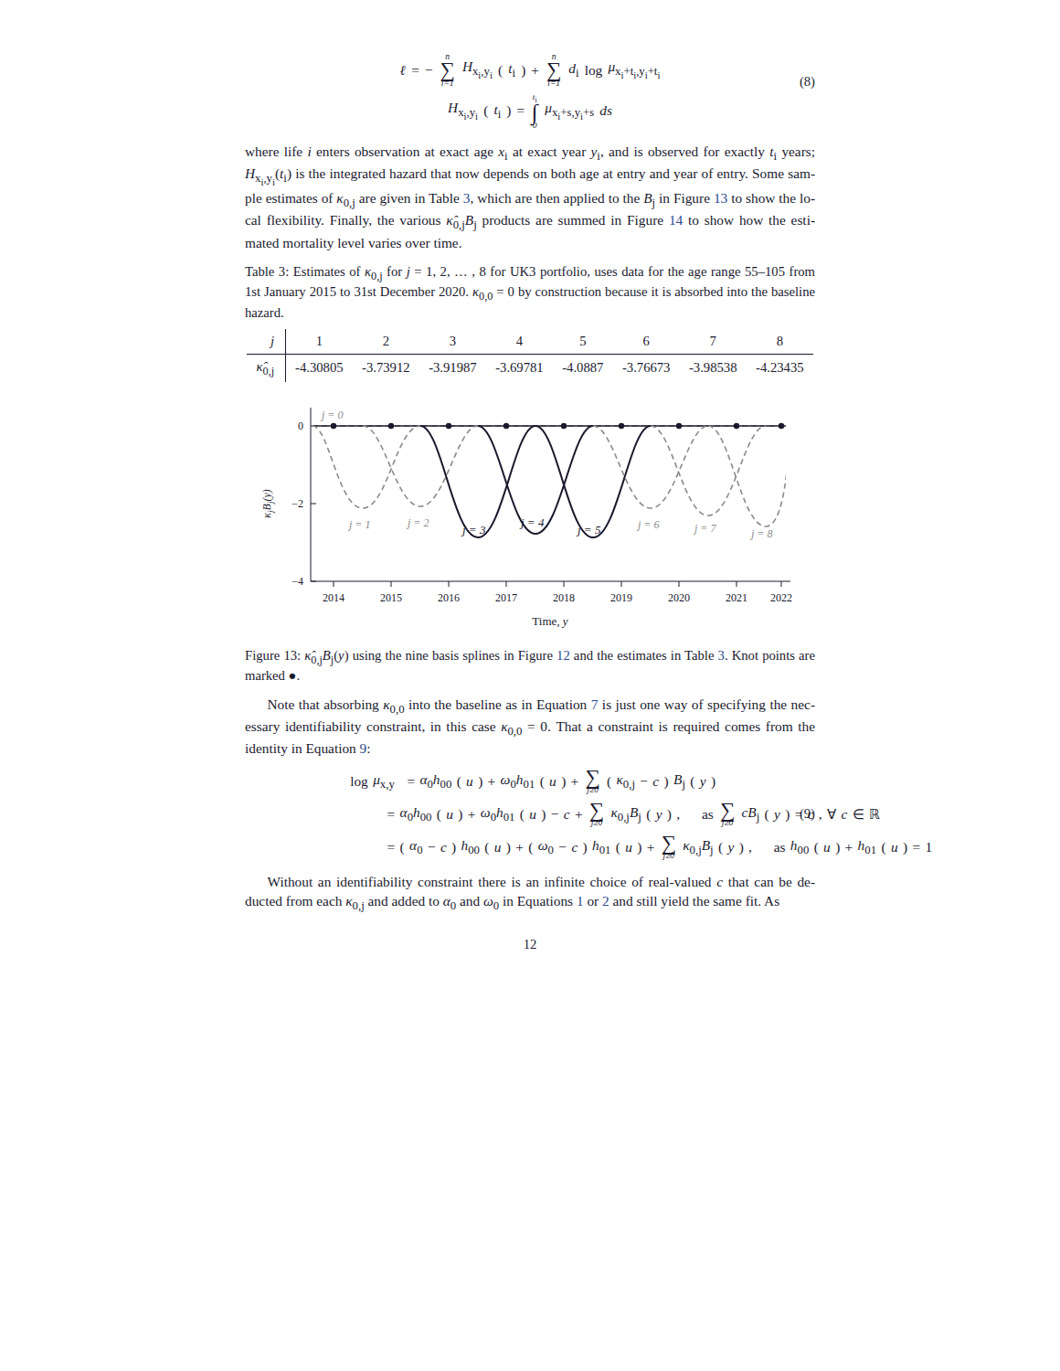(8)
ℓ = − n∑i=1 Hxi,yi(ti) + n∑i=1 di log μxi+ti,yi+ti
Hxi,yi(ti) = ti∫0 μxi+s,yi+s ds
where life i enters observation at exact age xi at exact year yi, and is observed for exactly ti years; Hxi,yi(ti) is the integrated hazard that now depends on both age at entry and year of entry. Some sample estimates of κ0,j are given in Table 3, which are then applied to the Bj in Figure 13 to show the local flexibility. Finally, the various κ̂0,jBj products are summed in Figure 14 to show how the estimated mortality level varies over time.
Table 3: Estimates of κ0,j for j = 1, 2, … , 8 for UK3 portfolio, uses data for the age range 55–105 from 1st January 2015 to 31st December 2020. κ0,0 = 0 by construction because it is absorbed into the baseline hazard.
| j | 1 | 2 | 3 | 4 | 5 | 6 | 7 | 8 |
| κ̂ 0,j | -4.30805 | -3.73912 | -3.91987 | -3.69781 | -4.0887 | -3.76673 | -3.98538 | -4.23435 |
0 −2 −4 κjBj(y) 2014 2015 2016 2017 2018 2019 2020 2021 2022 Time, y j = 0 j = 1 j = 2 j = 3 j = 4 j = 5 j = 6 j = 7 j = 8
Figure 13: κ̂0,jBj(y) using the nine basis splines in Figure 12 and the estimates in Table 3. Knot points are marked ●.
Note that absorbing κ0,0 into the baseline as in Equation 7 is just one way of specifying the necessary identifiability constraint, in this case κ0,0 = 0. That a constraint is required comes from the identity in Equation 9:
(9)
log μx,y = α0h00(u) + ω0h01(u) + ∑j≥0 (κ0,j − c) Bj(y)
= α0h00(u) + ω0h01(u) − c + ∑j≥0 κ0,jBj(y), as ∑j≥0 cBj(y) = c,∀c ∈ ℝ
= (α0 − c) h00(u) + (ω0 − c) h01(u) + ∑j≥0 κ0,jBj(y), as h00(u) + h01(u) = 1
Without an identifiability constraint there is an infinite choice of real-valued c that can be deducted from each κ0,j and added to α0 and ω0 in Equations 1 or 2 and still yield the same fit. As
12